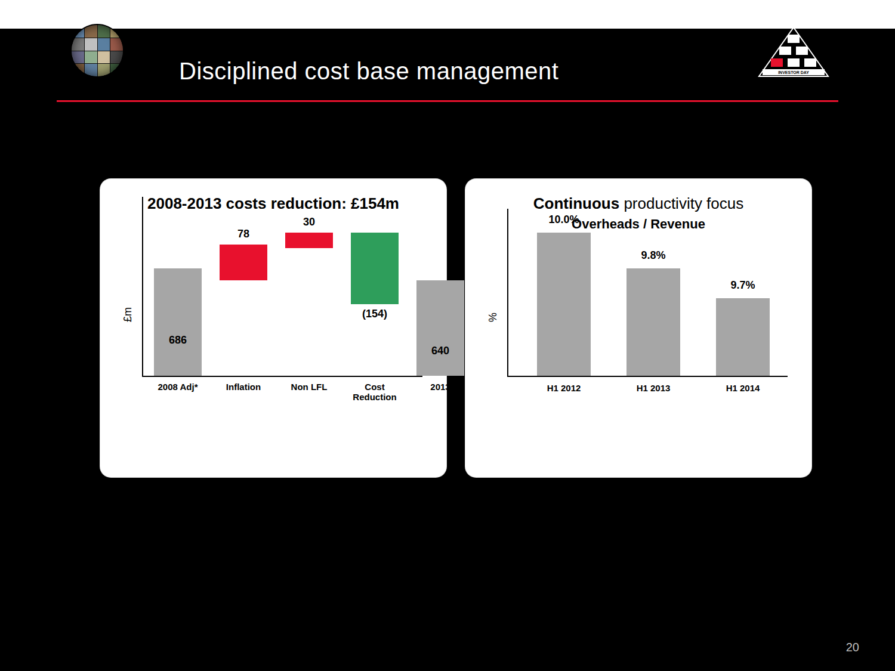Disciplined cost base management
INVESTOR DAY
2008-2013 costs reduction: £154m
£m
686
78
30
(154)
640
2008 Adj*
Inflation
Non LFL
Cost
Reduction
2013
Continuous productivity focus
Overheads / Revenue
%
10.0%
9.8%
9.7%
H1 2012
H1 2013
H1 2014
20